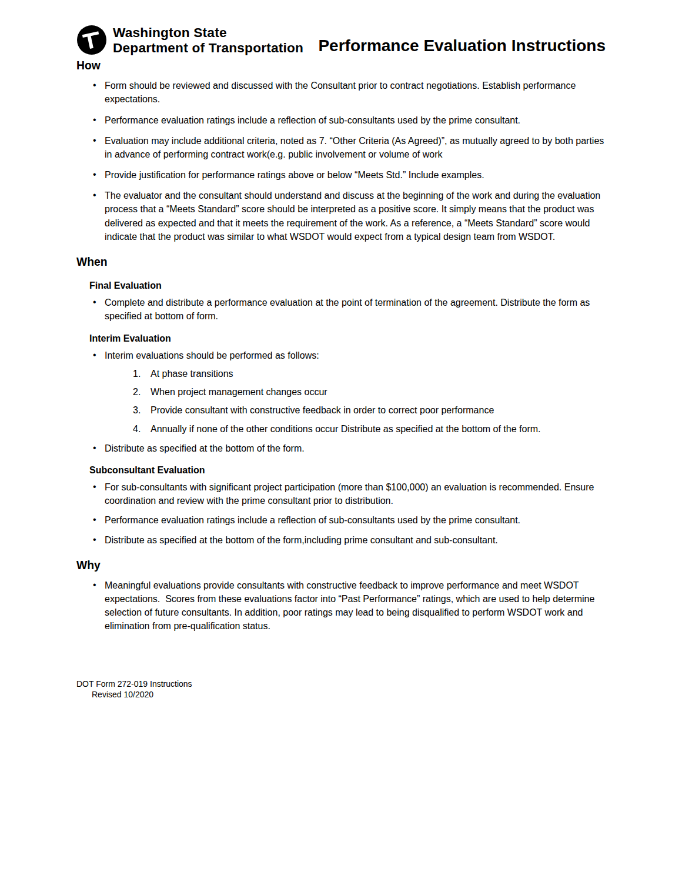Washington State
Department of Transportation
Performance Evaluation Instructions
How
Form should be reviewed and discussed with the Consultant prior to contract negotiations. Establish performance expectations.
Performance evaluation ratings include a reflection of sub-consultants used by the prime consultant.
Evaluation may include additional criteria, noted as 7. “Other Criteria (As Agreed)”, as mutually agreed to by both parties in advance of performing contract work(e.g. public involvement or volume of work
Provide justification for performance ratings above or below “Meets Std.” Include examples.
The evaluator and the consultant should understand and discuss at the beginning of the work and during the evaluation process that a “Meets Standard” score should be interpreted as a positive score. It simply means that the product was delivered as expected and that it meets the requirement of the work. As a reference, a “Meets Standard” score would indicate that the product was similar to what WSDOT would expect from a typical design team from WSDOT.
When
Final Evaluation
Complete and distribute a performance evaluation at the point of termination of the agreement. Distribute the form as specified at bottom of form.
Interim Evaluation
Interim evaluations should be performed as follows:
At phase transitions
When project management changes occur
Provide consultant with constructive feedback in order to correct poor performance
Annually if none of the other conditions occur Distribute as specified at the bottom of the form.
Distribute as specified at the bottom of the form.
Subconsultant Evaluation
For sub-consultants with significant project participation (more than $100,000) an evaluation is recommended. Ensure coordination and review with the prime consultant prior to distribution.
Performance evaluation ratings include a reflection of sub-consultants used by the prime consultant.
Distribute as specified at the bottom of the form,including prime consultant and sub-consultant.
Why
Meaningful evaluations provide consultants with constructive feedback to improve performance and meet WSDOT expectations. Scores from these evaluations factor into “Past Performance” ratings, which are used to help determine selection of future consultants. In addition, poor ratings may lead to being disqualified to perform WSDOT work and elimination from pre-qualification status.
DOT Form 272-019 Instructions
Revised 10/2020